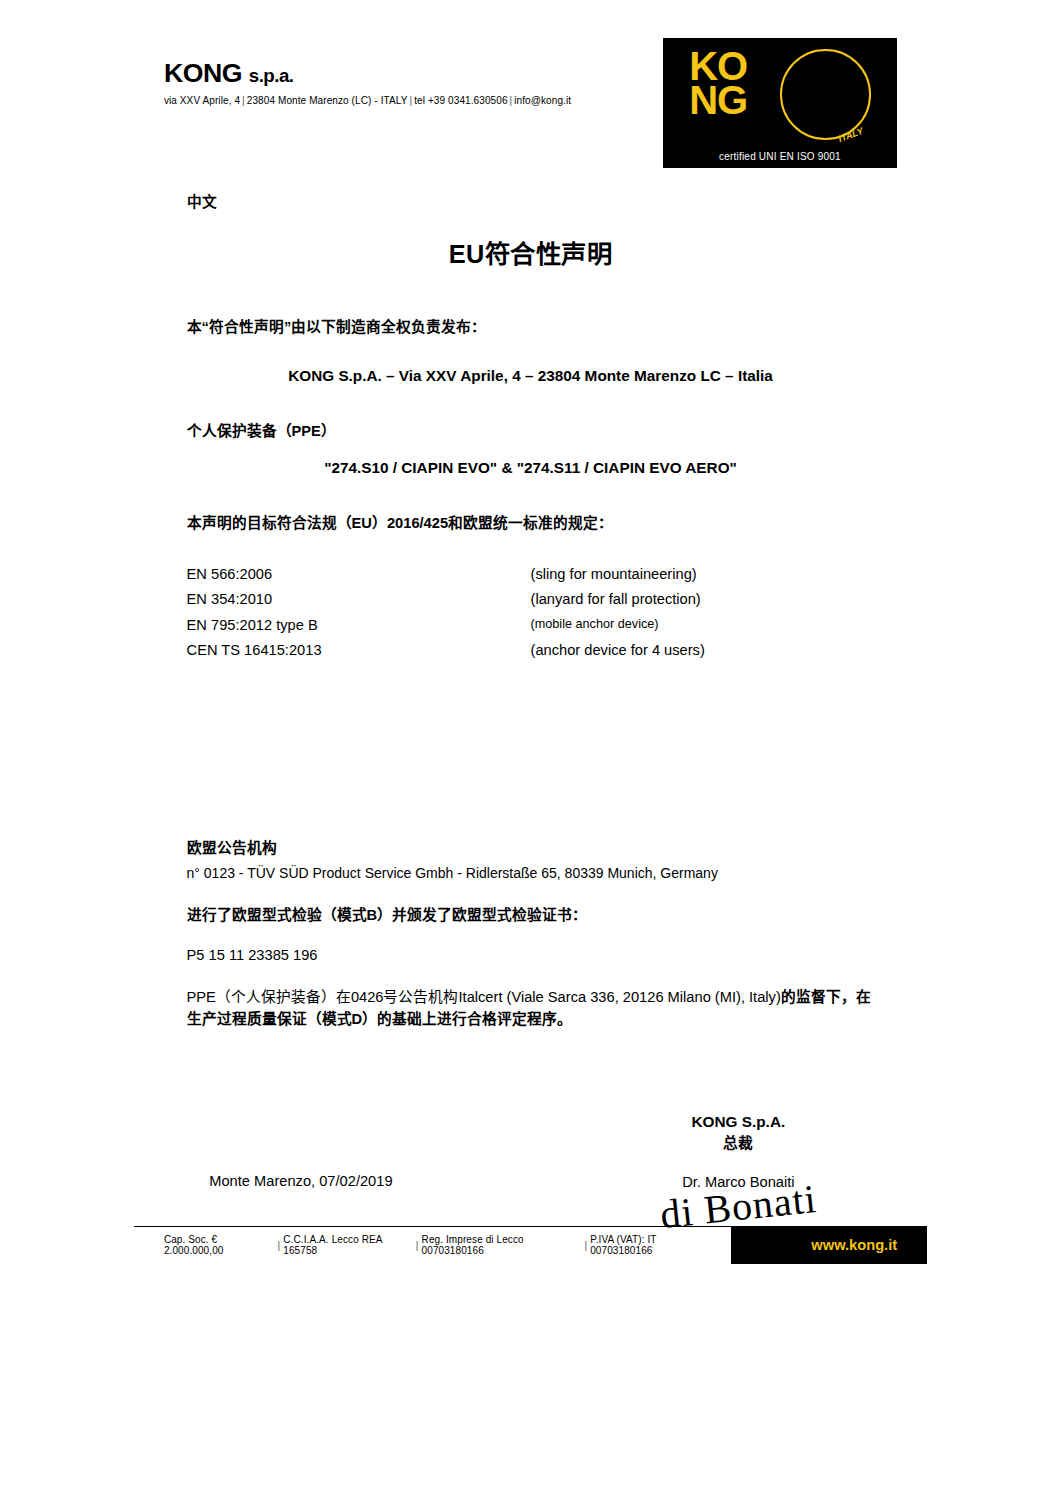KONG s.p.a.
via XXV Aprile, 4|23804 Monte Marenzo (LC) - ITALY|tel +39 0341.630506|info@kong.it
KONG
ITALY
certified UNI EN ISO 9001
中文
EU符合性声明
本“符合性声明”由以下制造商全权负责发布：
KONG S.p.A. – Via XXV Aprile, 4 – 23804 Monte Marenzo LC – Italia
个人保护装备（PPE）
"274.S10 / CIAPIN EVO" & "274.S11 / CIAPIN EVO AERO"
本声明的目标符合法规（EU）2016/425和欧盟统一标准的规定：
| EN 566:2006 | (sling for mountaineering) |
| EN 354:2010 | (lanyard for fall protection) |
| EN 795:2012 type B | (mobile anchor device) |
| CEN TS 16415:2013 | (anchor device for 4 users) |
欧盟公告机构
n° 0123 - TÜV SÜD Product Service Gmbh - Ridlerstaße 65, 80339 Munich, Germany
进行了欧盟型式检验（模式B）并颁发了欧盟型式检验证书：
P5 15 11 23385 196
PPE（个人保护装备）在0426号公告机构Italcert (Viale Sarca 336, 20126 Milano (MI), Italy)的监督下，在生产过程质量保证（模式D）的基础上进行合格评定程序。
KONG S.p.A.
总裁
Dr. Marco Bonaiti
di Bonati
Monte Marenzo, 07/02/2019
Cap. Soc. € 2.000.000,00|C.C.I.A.A. Lecco REA 165758|Reg. Imprese di Lecco 00703180166|P.IVA (VAT): IT 00703180166
www.kong.it